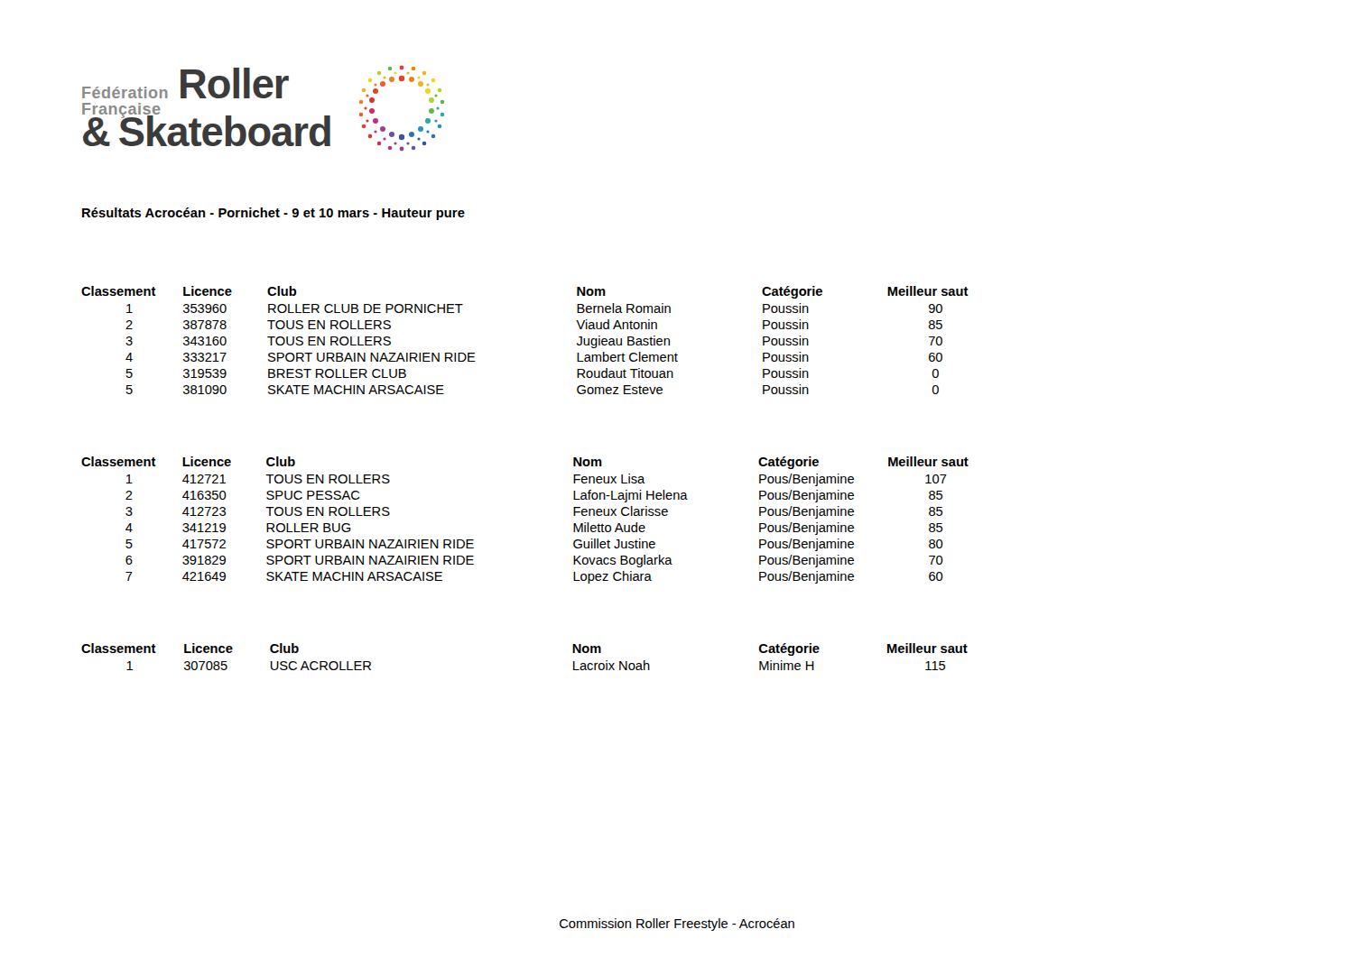Fédération Française Roller
& Skateboard
Résultats Acrocéan - Pornichet - 9 et 10 mars - Hauteur pure
| Classement | Licence | Club | Nom | Catégorie | Meilleur saut |
| --- | --- | --- | --- | --- | --- |
| 1 | 353960 | ROLLER CLUB DE PORNICHET | Bernela Romain | Poussin | 90 |
| 2 | 387878 | TOUS EN ROLLERS | Viaud Antonin | Poussin | 85 |
| 3 | 343160 | TOUS EN ROLLERS | Jugieau Bastien | Poussin | 70 |
| 4 | 333217 | SPORT URBAIN NAZAIRIEN RIDE | Lambert Clement | Poussin | 60 |
| 5 | 319539 | BREST ROLLER CLUB | Roudaut Titouan | Poussin | 0 |
| 5 | 381090 | SKATE MACHIN ARSACAISE | Gomez Esteve | Poussin | 0 |
| Classement | Licence | Club | Nom | Catégorie | Meilleur saut |
| --- | --- | --- | --- | --- | --- |
| 1 | 412721 | TOUS EN ROLLERS | Feneux Lisa | Pous/Benjamine | 107 |
| 2 | 416350 | SPUC PESSAC | Lafon-Lajmi Helena | Pous/Benjamine | 85 |
| 3 | 412723 | TOUS EN ROLLERS | Feneux Clarisse | Pous/Benjamine | 85 |
| 4 | 341219 | ROLLER BUG | Miletto Aude | Pous/Benjamine | 85 |
| 5 | 417572 | SPORT URBAIN NAZAIRIEN RIDE | Guillet Justine | Pous/Benjamine | 80 |
| 6 | 391829 | SPORT URBAIN NAZAIRIEN RIDE | Kovacs Boglarka | Pous/Benjamine | 70 |
| 7 | 421649 | SKATE MACHIN ARSACAISE | Lopez Chiara | Pous/Benjamine | 60 |
| Classement | Licence | Club | Nom | Catégorie | Meilleur saut |
| --- | --- | --- | --- | --- | --- |
| 1 | 307085 | USC ACROLLER | Lacroix Noah | Minime H | 115 |
Commission Roller Freestyle - Acrocéan